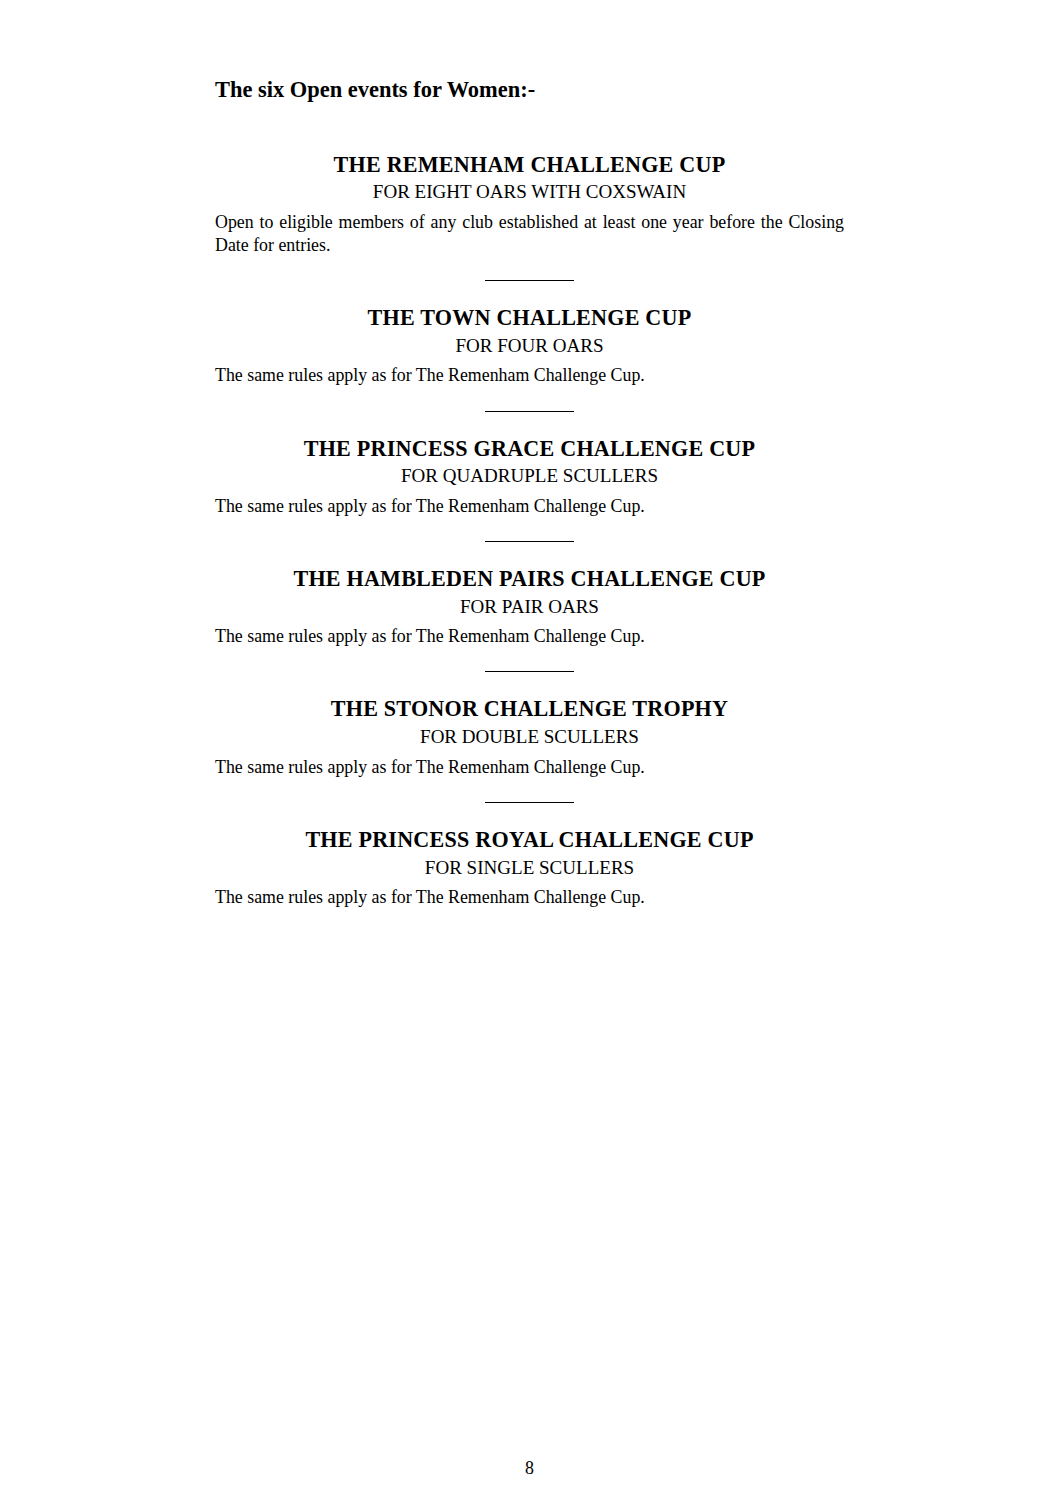The six Open events for Women:-
THE REMENHAM CHALLENGE CUP
FOR EIGHT OARS WITH COXSWAIN
Open to eligible members of any club established at least one year before the Closing Date for entries.
THE TOWN CHALLENGE CUP
FOR FOUR OARS
The same rules apply as for The Remenham Challenge Cup.
THE PRINCESS GRACE CHALLENGE CUP
FOR QUADRUPLE SCULLERS
The same rules apply as for The Remenham Challenge Cup.
THE HAMBLEDEN PAIRS CHALLENGE CUP
FOR PAIR OARS
The same rules apply as for The Remenham Challenge Cup.
THE STONOR CHALLENGE TROPHY
FOR DOUBLE SCULLERS
The same rules apply as for The Remenham Challenge Cup.
THE PRINCESS ROYAL CHALLENGE CUP
FOR SINGLE SCULLERS
The same rules apply as for The Remenham Challenge Cup.
8